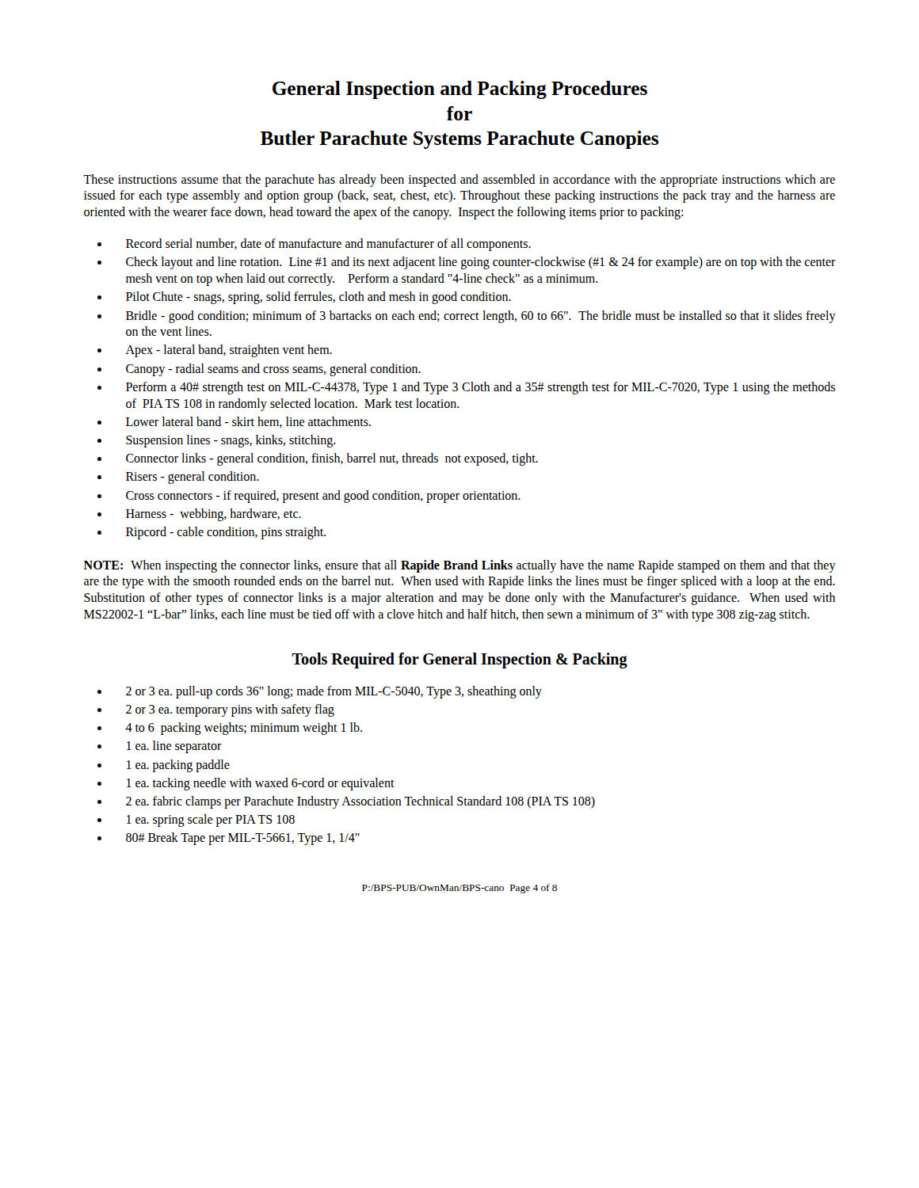General Inspection and Packing Procedures
for
Butler Parachute Systems Parachute Canopies
These instructions assume that the parachute has already been inspected and assembled in accordance with the appropriate instructions which are issued for each type assembly and option group (back, seat, chest, etc). Throughout these packing instructions the pack tray and the harness are oriented with the wearer face down, head toward the apex of the canopy. Inspect the following items prior to packing:
Record serial number, date of manufacture and manufacturer of all components.
Check layout and line rotation. Line #1 and its next adjacent line going counter-clockwise (#1 & 24 for example) are on top with the center mesh vent on top when laid out correctly. Perform a standard "4-line check" as a minimum.
Pilot Chute - snags, spring, solid ferrules, cloth and mesh in good condition.
Bridle - good condition; minimum of 3 bartacks on each end; correct length, 60 to 66". The bridle must be installed so that it slides freely on the vent lines.
Apex - lateral band, straighten vent hem.
Canopy - radial seams and cross seams, general condition.
Perform a 40# strength test on MIL-C-44378, Type 1 and Type 3 Cloth and a 35# strength test for MIL-C-7020, Type 1 using the methods of PIA TS 108 in randomly selected location. Mark test location.
Lower lateral band - skirt hem, line attachments.
Suspension lines - snags, kinks, stitching.
Connector links - general condition, finish, barrel nut, threads not exposed, tight.
Risers - general condition.
Cross connectors - if required, present and good condition, proper orientation.
Harness - webbing, hardware, etc.
Ripcord - cable condition, pins straight.
NOTE: When inspecting the connector links, ensure that all Rapide Brand Links actually have the name Rapide stamped on them and that they are the type with the smooth rounded ends on the barrel nut. When used with Rapide links the lines must be finger spliced with a loop at the end. Substitution of other types of connector links is a major alteration and may be done only with the Manufacturer's guidance. When used with MS22002-1 “L-bar” links, each line must be tied off with a clove hitch and half hitch, then sewn a minimum of 3" with type 308 zig-zag stitch.
Tools Required for General Inspection & Packing
2 or 3 ea. pull-up cords 36" long; made from MIL-C-5040, Type 3, sheathing only
2 or 3 ea. temporary pins with safety flag
4 to 6 packing weights; minimum weight 1 lb.
1 ea. line separator
1 ea. packing paddle
1 ea. tacking needle with waxed 6-cord or equivalent
2 ea. fabric clamps per Parachute Industry Association Technical Standard 108 (PIA TS 108)
1 ea. spring scale per PIA TS 108
80# Break Tape per MIL-T-5661, Type 1, 1/4"
P:/BPS-PUB/OwnMan/BPS-cano Page 4 of 8